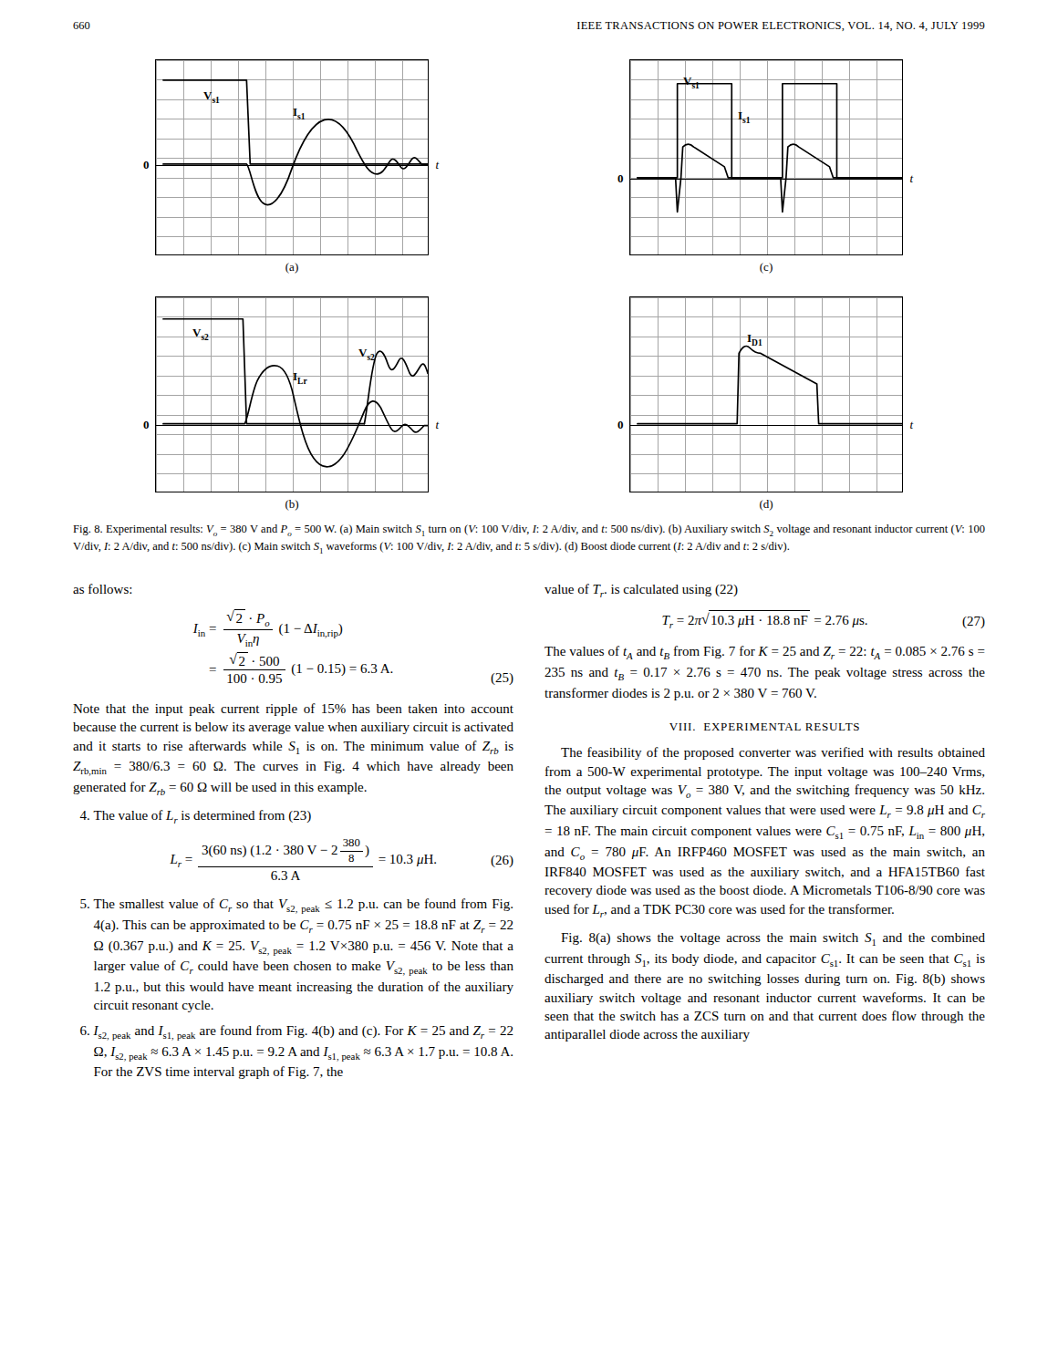660 IEEE TRANSACTIONS ON POWER ELECTRONICS, VOL. 14, NO. 4, JULY 1999
0
t
Vs1
Is1
(a)
0
t
Vs1
Is1
(c)
0
t
Vs2
ILr
Vs2
(b)
0
t
ID1
(d)
Fig. 8. Experimental results: Vo = 380 V and Po = 500 W. (a) Main switch S1 turn on (V: 100 V/div, I: 2 A/div, and t: 500 ns/div). (b) Auxiliary switch S2 voltage and resonant inductor current (V: 100 V/div, I: 2 A/div, and t: 500 ns/div). (c) Main switch S1 waveforms (V: 100 V/div, I: 2 A/div, and t: 5 s/div). (d) Boost diode current (I: 2 A/div and t: 2 s/div).
as follows:
| I in = | 2 · P o V in η (1 − Δ I in,rip ) |
| = | 2 · 500 100 · 0.95 (1 − 0.15) = 6.3 A. |
(25)
Note that the input peak current ripple of 15% has been taken into account because the current is below its average value when auxiliary circuit is activated and it starts to rise afterwards while S1 is on. The minimum value of Zrb is Zrb,min = 380/6.3 = 60 Ω. The curves in Fig. 4 which have already been generated for Zrb = 60 Ω will be used in this example.
The value of Lr is determined from (23)
Lr = 3(60 ns) (1.2 · 380 V − 23808) 6.3 A = 10.3 μH. (26)
The smallest value of Cr so that Vs2, peak ≤ 1.2 p.u. can be found from Fig. 4(a). This can be approximated to be Cr = 0.75 nF × 25 = 18.8 nF at Zr = 22 Ω (0.367 p.u.) and K = 25. Vs2, peak = 1.2 V×380 p.u. = 456 V. Note that a larger value of Cr could have been chosen to make Vs2, peak to be less than 1.2 p.u., but this would have meant increasing the duration of the auxiliary circuit resonant cycle.
Is2, peak and Is1, peak are found from Fig. 4(b) and (c). For K = 25 and Zr = 22 Ω, Is2, peak ≈ 6.3 A × 1.45 p.u. = 9.2 A and Is1, peak ≈ 6.3 A × 1.7 p.u. = 10.8 A. For the ZVS time interval graph of Fig. 7, the
value of Tr. is calculated using (22)
Tr = 2π10.3 μH · 18.8 nF = 2.76 μs. (27)
The values of tA and tB from Fig. 7 for K = 25 and Zr = 22: tA = 0.085 × 2.76 s = 235 ns and tB = 0.17 × 2.76 s = 470 ns. The peak voltage stress across the transformer diodes is 2 p.u. or 2 × 380 V = 760 V.
VIII. Experimental Results
The feasibility of the proposed converter was verified with results obtained from a 500-W experimental prototype. The input voltage was 100–240 Vrms, the output voltage was Vo = 380 V, and the switching frequency was 50 kHz. The auxiliary circuit component values that were used were Lr = 9.8 μH and Cr = 18 nF. The main circuit component values were Cs1 = 0.75 nF, Lin = 800 μH, and Co = 780 μF. An IRFP460 MOSFET was used as the main switch, an IRF840 MOSFET was used as the auxiliary switch, and a HFA15TB60 fast recovery diode was used as the boost diode. A Micrometals T106-8/90 core was used for Lr, and a TDK PC30 core was used for the transformer.
Fig. 8(a) shows the voltage across the main switch S1 and the combined current through S1, its body diode, and capacitor Cs1. It can be seen that Cs1 is discharged and there are no switching losses during turn on. Fig. 8(b) shows auxiliary switch voltage and resonant inductor current waveforms. It can be seen that the switch has a ZCS turn on and that current does flow through the antiparallel diode across the auxiliary